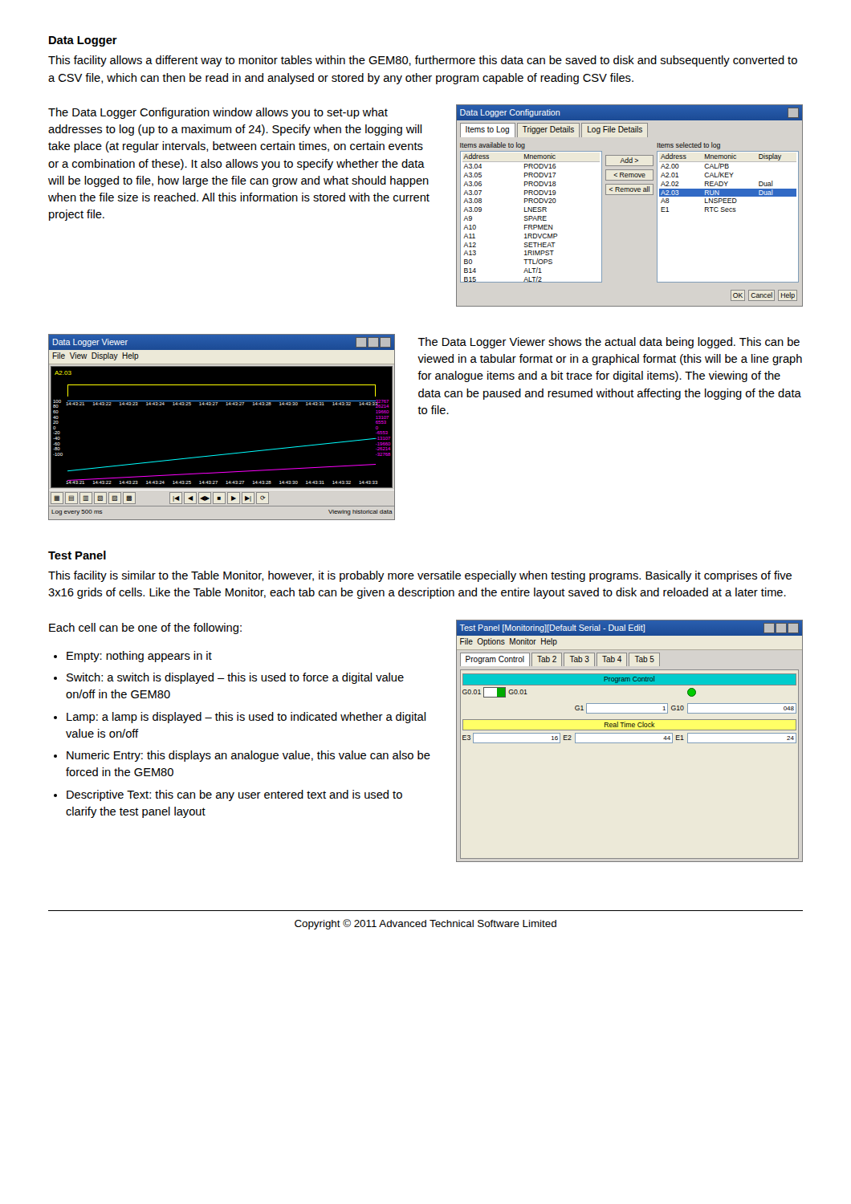Data Logger
This facility allows a different way to monitor tables within the GEM80, furthermore this data can be saved to disk and subsequently converted to a CSV file, which can then be read in and analysed or stored by any other program capable of reading CSV files.
The Data Logger Configuration window allows you to set-up what addresses to log (up to a maximum of 24). Specify when the logging will take place (at regular intervals, between certain times, on certain events or a combination of these). It also allows you to specify whether the data will be logged to file, how large the file can grow and what should happen when the file size is reached. All this information is stored with the current project file.
Data Logger Configuration
Items to Log Trigger Details Log File Details
Items available to log
| Address | Mnemonic |
| --- | --- |
| A3.04 | PRODV16 |
| A3.05 | PRODV17 |
| A3.06 | PRODV18 |
| A3.07 | PRODV19 |
| A3.08 | PRODV20 |
| A3.09 | LNESR |
| A9 | SPARE |
| A10 | FRPMEN |
| A11 | 1RDVCMP |
| A12 | SETHEAT |
| A13 | 1RIMPST |
| B0 | TTL/OPS |
| B14 | ALT/1 |
| B15 | ALT/2 |
| E0.06 | RECOMP |
| E1.00 | |
Add > < Remove < Remove all
Items selected to log
| Address | Mnemonic | Display |
| --- | --- | --- |
| A2.00 | CAL/PB | |
| A2.01 | CAL/KEY | |
| A2.02 | READY | Dual |
| A2.03 | RUN | Dual |
| A8 | LNSPEED | |
| E1 | RTC Secs | |
OK Cancel Help
The Data Logger Viewer shows the actual data being logged. This can be viewed in a tabular format or in a graphical format (this will be a line graph for analogue items and a bit trace for digital items). The viewing of the data can be paused and resumed without affecting the logging of the data to file.
Data Logger Viewer
File View Display Help
A2.03
14:43:2114:43:2214:43:2314:43:2414:43:2514:43:2714:43:2714:43:2814:43:3014:43:3114:43:3214:43:33
100
80
60
40
20
0
-20
-40
-60
-80
-100
32767
26214
19660
13107
6553
0
-6553
-13107
-19660
-26214
-32768
14:43:2114:43:2214:43:2314:43:2414:43:2514:43:2714:43:2714:43:2814:43:3014:43:3114:43:3214:43:33
▦▤▥▧▨▩ |◀◀◀▶■▶▶|⟳
Log every 500 ms Viewing historical data
Test Panel
This facility is similar to the Table Monitor, however, it is probably more versatile especially when testing programs. Basically it comprises of five 3x16 grids of cells. Like the Table Monitor, each tab can be given a description and the entire layout saved to disk and reloaded at a later time.
Each cell can be one of the following:
Empty: nothing appears in it
Switch: a switch is displayed – this is used to force a digital value on/off in the GEM80
Lamp: a lamp is displayed – this is used to indicated whether a digital value is on/off
Numeric Entry: this displays an analogue value, this value can also be forced in the GEM80
Descriptive Text: this can be any user entered text and is used to clarify the test panel layout
Test Panel [Monitoring][Default Serial - Dual Edit]
File Options Monitor Help
Program Control Tab 2 Tab 3 Tab 4 Tab 5
Program Control
G0.01 G0.01
G11 G10
048
Real Time Clock
E316 E2
44 E1
24
Copyright © 2011 Advanced Technical Software Limited